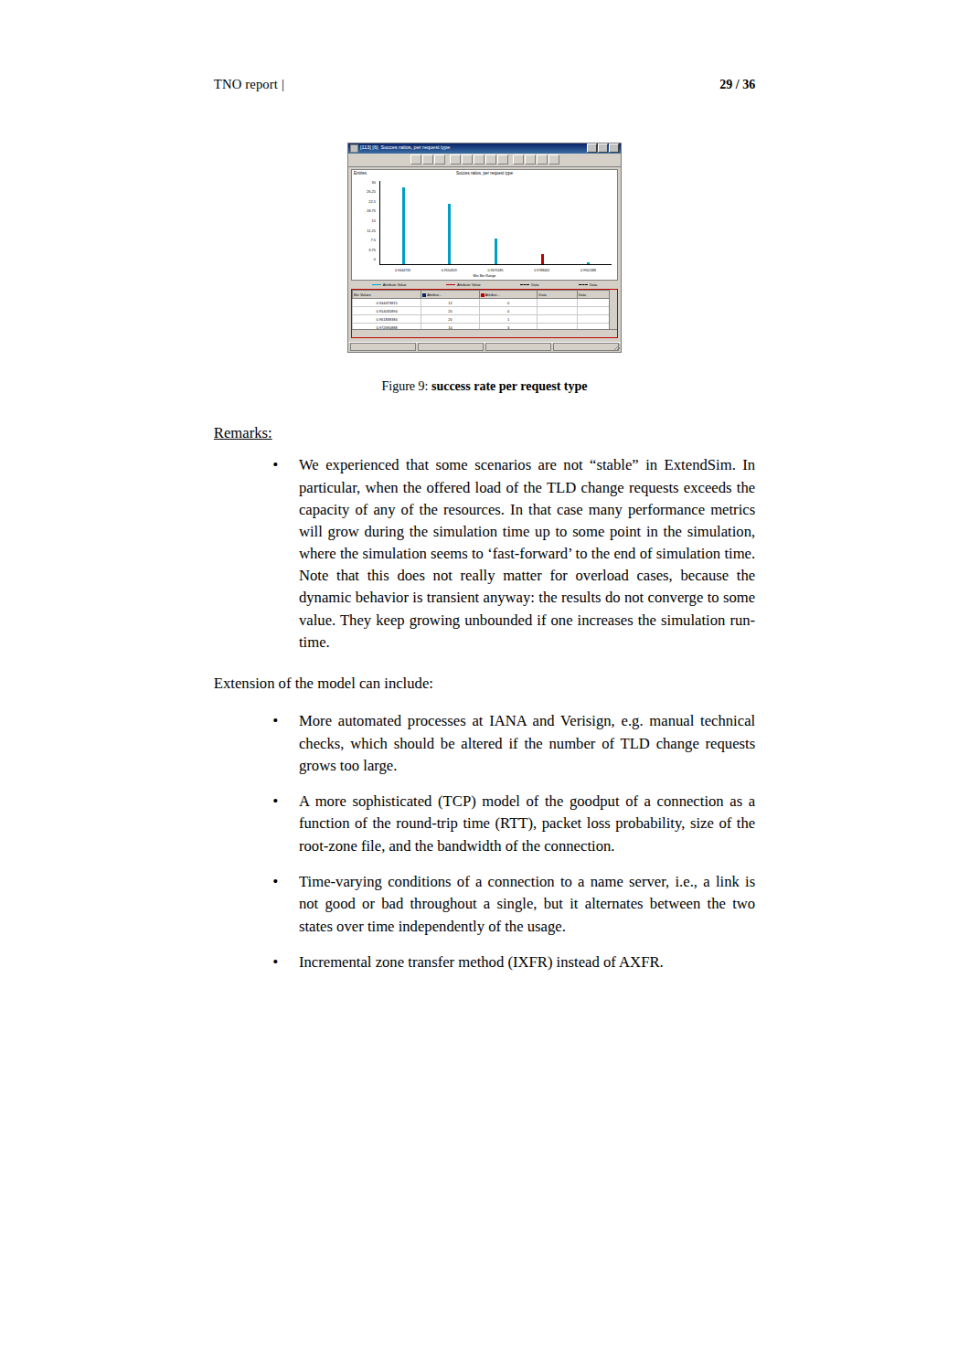TNO report |
29 / 36
[113] [6] Succes ratios, per request type
Entries
Succes ratios, per request type
30
26.25
22.5
18.75
15
11.25
7.5
3.75
0
0.9444733 0.9550659 0.9675585 0.9788462 0.9901388
Min Bin Range
Attribute Value
Attribute Value
Data
Data
| Bin Values | Attribut... | Attribut... | Data | Data |
| --- | --- | --- | --- | --- |
| 0.944473815 | 12 | 0 | | |
| 0.954035894 | 20 | 0 | | |
| 0.961838384 | 20 | 1 | | |
| 0.972690888 | 10 | 3 | | |
Figure 9: success rate per request type
Remarks:
We experienced that some scenarios are not “stable” in ExtendSim. In particular, when the offered load of the TLD change requests exceeds the capacity of any of the resources. In that case many performance metrics will grow during the simulation time up to some point in the simulation, where the simulation seems to ‘fast-forward’ to the end of simulation time. Note that this does not really matter for overload cases, because the dynamic behavior is transient anyway: the results do not converge to some value. They keep growing unbounded if one increases the simulation run-time.
Extension of the model can include:
More automated processes at IANA and Verisign, e.g. manual technical checks, which should be altered if the number of TLD change requests grows too large.
A more sophisticated (TCP) model of the goodput of a connection as a function of the round-trip time (RTT), packet loss probability, size of the root-zone file, and the bandwidth of the connection.
Time-varying conditions of a connection to a name server, i.e., a link is not good or bad throughout a single, but it alternates between the two states over time independently of the usage.
Incremental zone transfer method (IXFR) instead of AXFR.